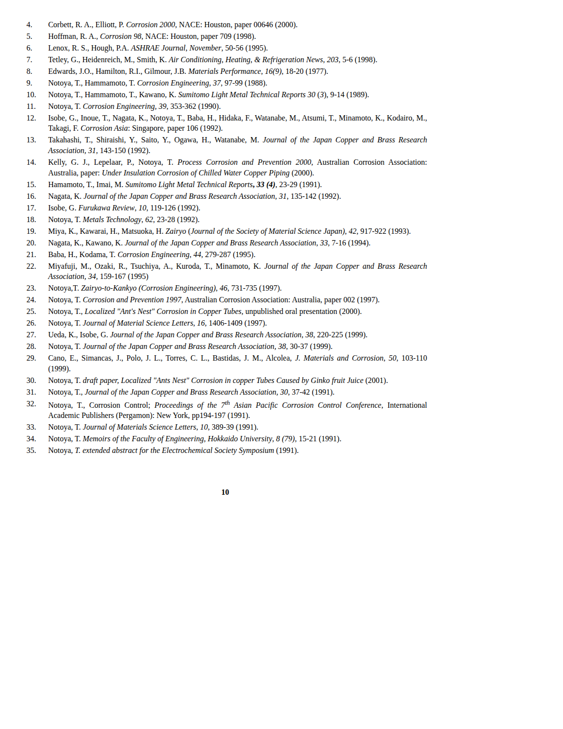4. Corbett, R. A., Elliott, P. Corrosion 2000, NACE: Houston, paper 00646 (2000).
5. Hoffman, R. A., Corrosion 98, NACE: Houston, paper 709 (1998).
6. Lenox, R. S., Hough, P.A. ASHRAE Journal, November, 50-56 (1995).
7. Tetley, G., Heidenreich, M., Smith, K. Air Conditioning, Heating, & Refrigeration News, 203, 5-6 (1998).
8. Edwards, J.O., Hamilton, R.I., Gilmour, J.B. Materials Performance, 16(9), 18-20 (1977).
9. Notoya, T., Hammamoto, T. Corrosion Engineering, 37, 97-99 (1988).
10. Notoya, T., Hammamoto, T., Kawano, K. Sumitomo Light Metal Technical Reports 30 (3), 9-14 (1989).
11. Notoya, T. Corrosion Engineering, 39, 353-362 (1990).
12. Isobe, G., Inoue, T., Nagata, K., Notoya, T., Baba, H., Hidaka, F., Watanabe, M., Atsumi, T., Minamoto, K., Kodairo, M., Takagi, F. Corrosion Asia: Singapore, paper 106 (1992).
13. Takahashi, T., Shiraishi, Y., Saito, Y., Ogawa, H., Watanabe, M. Journal of the Japan Copper and Brass Research Association, 31, 143-150 (1992).
14. Kelly, G. J., Lepelaar, P., Notoya, T. Process Corrosion and Prevention 2000, Australian Corrosion Association: Australia, paper: Under Insulation Corrosion of Chilled Water Copper Piping (2000).
15. Hamamoto, T., Imai, M. Sumitomo Light Metal Technical Reports, 33 (4), 23-29 (1991).
16. Nagata, K. Journal of the Japan Copper and Brass Research Association, 31, 135-142 (1992).
17. Isobe, G. Furukawa Review, 10, 119-126 (1992).
18. Notoya, T. Metals Technology, 62, 23-28 (1992).
19. Miya, K., Kawarai, H., Matsuoka, H. Zairyo (Journal of the Society of Material Science Japan), 42, 917-922 (1993).
20. Nagata, K., Kawano, K. Journal of the Japan Copper and Brass Research Association, 33, 7-16 (1994).
21. Baba, H., Kodama, T. Corrosion Engineering, 44, 279-287 (1995).
22. Miyafuji, M., Ozaki, R., Tsuchiya, A., Kuroda, T., Minamoto, K. Journal of the Japan Copper and Brass Research Association, 34, 159-167 (1995)
23. Notoya,T. Zairyo-to-Kankyo (Corrosion Engineering), 46, 731-735 (1997).
24. Notoya, T. Corrosion and Prevention 1997, Australian Corrosion Association: Australia, paper 002 (1997).
25. Notoya, T., Localized "Ant's Nest" Corrosion in Copper Tubes, unpublished oral presentation (2000).
26. Notoya, T. Journal of Material Science Letters, 16, 1406-1409 (1997).
27. Ueda, K., Isobe, G. Journal of the Japan Copper and Brass Research Association, 38, 220-225 (1999).
28. Notoya, T. Journal of the Japan Copper and Brass Research Association, 38, 30-37 (1999).
29. Cano, E., Simancas, J., Polo, J. L., Torres, C. L., Bastidas, J. M., Alcolea, J. Materials and Corrosion, 50, 103-110 (1999).
30. Notoya, T. draft paper, Localized "Ants Nest" Corrosion in copper Tubes Caused by Ginko fruit Juice (2001).
31. Notoya, T., Journal of the Japan Copper and Brass Research Association, 30, 37-42 (1991).
32. Notoya, T., Corrosion Control; Proceedings of the 7th Asian Pacific Corrosion Control Conference, International Academic Publishers (Pergamon): New York, pp194-197 (1991).
33. Notoya, T. Journal of Materials Science Letters, 10, 389-39 (1991).
34. Notoya, T. Memoirs of the Faculty of Engineering, Hokkaido University, 8 (79), 15-21 (1991).
35. Notoya, T. extended abstract for the Electrochemical Society Symposium (1991).
10